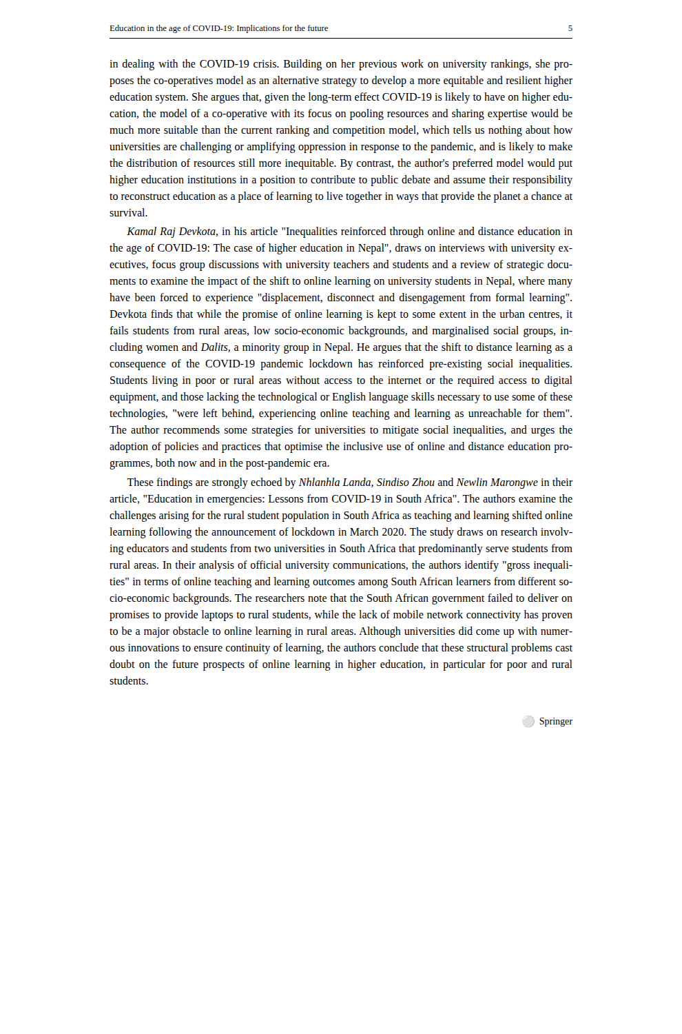Education in the age of COVID-19: Implications for the future 5
in dealing with the COVID-19 crisis. Building on her previous work on university rankings, she proposes the co-operatives model as an alternative strategy to develop a more equitable and resilient higher education system. She argues that, given the long-term effect COVID-19 is likely to have on higher education, the model of a co-operative with its focus on pooling resources and sharing expertise would be much more suitable than the current ranking and competition model, which tells us nothing about how universities are challenging or amplifying oppression in response to the pandemic, and is likely to make the distribution of resources still more inequitable. By contrast, the author's preferred model would put higher education institutions in a position to contribute to public debate and assume their responsibility to reconstruct education as a place of learning to live together in ways that provide the planet a chance at survival.
Kamal Raj Devkota, in his article "Inequalities reinforced through online and distance education in the age of COVID-19: The case of higher education in Nepal", draws on interviews with university executives, focus group discussions with university teachers and students and a review of strategic documents to examine the impact of the shift to online learning on university students in Nepal, where many have been forced to experience "displacement, disconnect and disengagement from formal learning". Devkota finds that while the promise of online learning is kept to some extent in the urban centres, it fails students from rural areas, low socio-economic backgrounds, and marginalised social groups, including women and Dalits, a minority group in Nepal. He argues that the shift to distance learning as a consequence of the COVID-19 pandemic lockdown has reinforced pre-existing social inequalities. Students living in poor or rural areas without access to the internet or the required access to digital equipment, and those lacking the technological or English language skills necessary to use some of these technologies, "were left behind, experiencing online teaching and learning as unreachable for them". The author recommends some strategies for universities to mitigate social inequalities, and urges the adoption of policies and practices that optimise the inclusive use of online and distance education programmes, both now and in the post-pandemic era.
These findings are strongly echoed by Nhlanhla Landa, Sindiso Zhou and Newlin Marongwe in their article, "Education in emergencies: Lessons from COVID-19 in South Africa". The authors examine the challenges arising for the rural student population in South Africa as teaching and learning shifted online learning following the announcement of lockdown in March 2020. The study draws on research involving educators and students from two universities in South Africa that predominantly serve students from rural areas. In their analysis of official university communications, the authors identify "gross inequalities" in terms of online teaching and learning outcomes among South African learners from different socio-economic backgrounds. The researchers note that the South African government failed to deliver on promises to provide laptops to rural students, while the lack of mobile network connectivity has proven to be a major obstacle to online learning in rural areas. Although universities did come up with numerous innovations to ensure continuity of learning, the authors conclude that these structural problems cast doubt on the future prospects of online learning in higher education, in particular for poor and rural students.
⚪ Springer